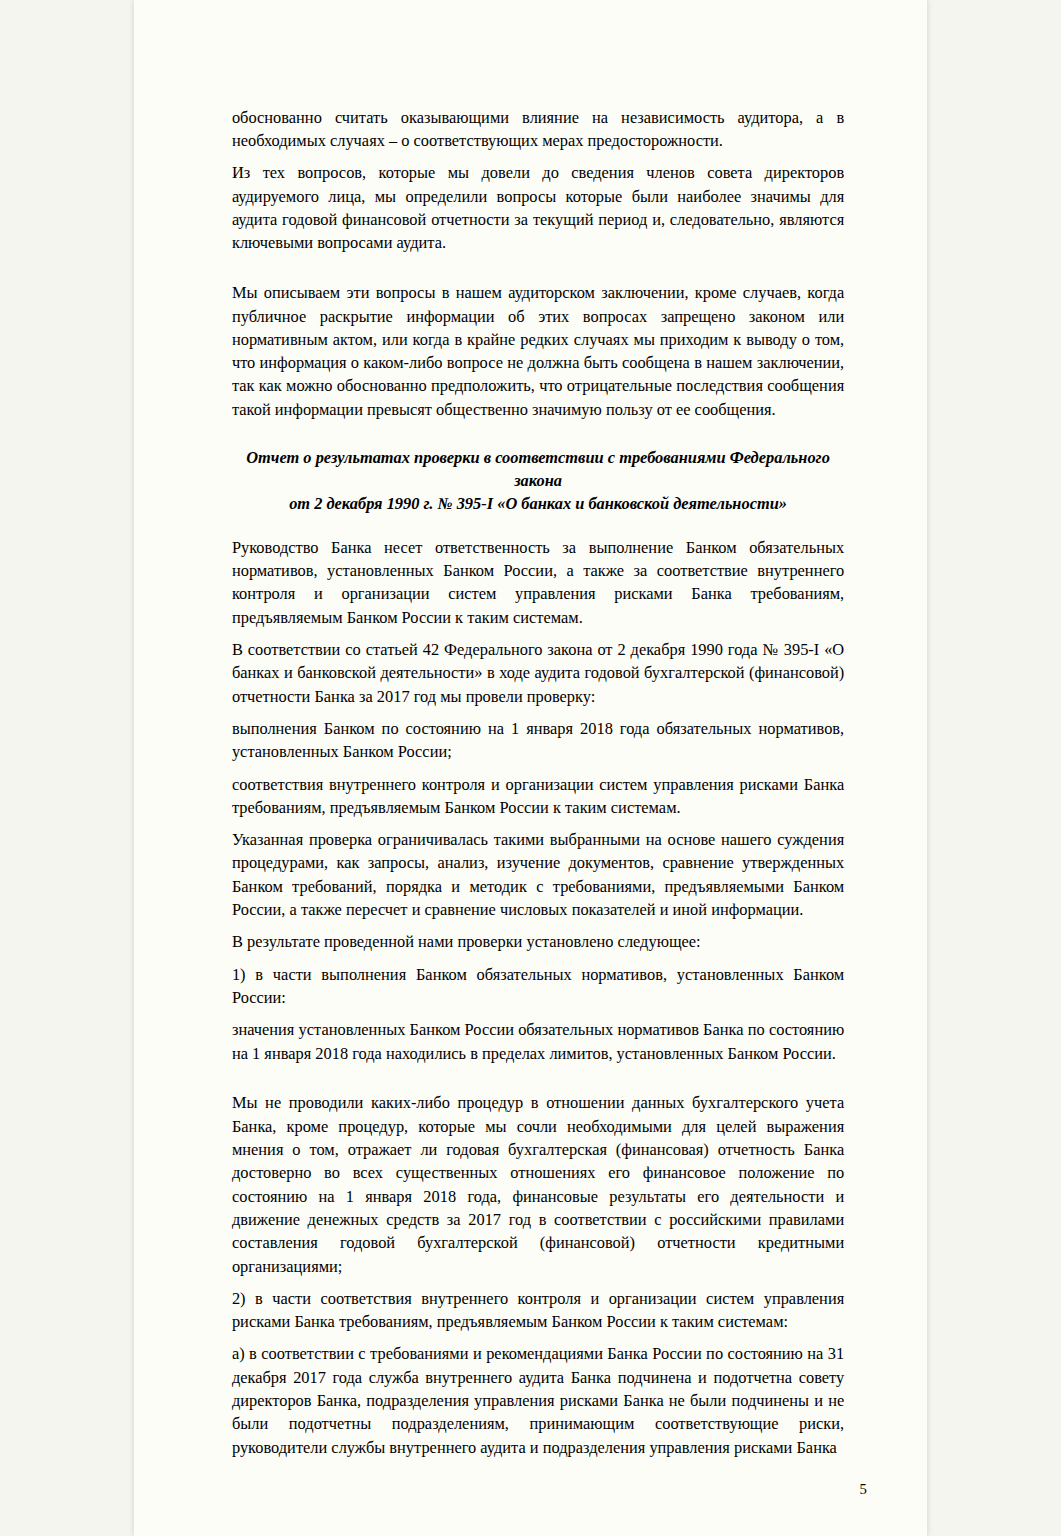обоснованно считать оказывающими влияние на независимость аудитора, а в необходимых случаях – о соответствующих мерах предосторожности.
Из тех вопросов, которые мы довели до сведения членов совета директоров аудируемого лица, мы определили вопросы которые были наиболее значимы для аудита годовой финансовой отчетности за текущий период и, следовательно, являются ключевыми вопросами аудита.
Мы описываем эти вопросы в нашем аудиторском заключении, кроме случаев, когда публичное раскрытие информации об этих вопросах запрещено законом или нормативным актом, или когда в крайне редких случаях мы приходим к выводу о том, что информация о каком-либо вопросе не должна быть сообщена в нашем заключении, так как можно обоснованно предположить, что отрицательные последствия сообщения такой информации превысят общественно значимую пользу от ее сообщения.
Отчет о результатах проверки в соответствии с требованиями Федерального закона
от 2 декабря 1990 г. № 395-I «О банках и банковской деятельности»
Руководство Банка несет ответственность за выполнение Банком обязательных нормативов, установленных Банком России, а также за соответствие внутреннего контроля и организации систем управления рисками Банка требованиям, предъявляемым Банком России к таким системам.
В соответствии со статьей 42 Федерального закона от 2 декабря 1990 года № 395-I «О банках и банковской деятельности» в ходе аудита годовой бухгалтерской (финансовой) отчетности Банка за 2017 год мы провели проверку:
выполнения Банком по состоянию на 1 января 2018 года обязательных нормативов, установленных Банком России;
соответствия внутреннего контроля и организации систем управления рисками Банка требованиям, предъявляемым Банком России к таким системам.
Указанная проверка ограничивалась такими выбранными на основе нашего суждения процедурами, как запросы, анализ, изучение документов, сравнение утвержденных Банком требований, порядка и методик с требованиями, предъявляемыми Банком России, а также пересчет и сравнение числовых показателей и иной информации.
В результате проведенной нами проверки установлено следующее:
1) в части выполнения Банком обязательных нормативов, установленных Банком России:
значения установленных Банком России обязательных нормативов Банка по состоянию на 1 января 2018 года находились в пределах лимитов, установленных Банком России.
Мы не проводили каких-либо процедур в отношении данных бухгалтерского учета Банка, кроме процедур, которые мы сочли необходимыми для целей выражения мнения о том, отражает ли годовая бухгалтерская (финансовая) отчетность Банка достоверно во всех существенных отношениях его финансовое положение по состоянию на 1 января 2018 года, финансовые результаты его деятельности и движение денежных средств за 2017 год в соответствии с российскими правилами составления годовой бухгалтерской (финансовой) отчетности кредитными организациями;
2) в части соответствия внутреннего контроля и организации систем управления рисками Банка требованиям, предъявляемым Банком России к таким системам:
а) в соответствии с требованиями и рекомендациями Банка России по состоянию на 31 декабря 2017 года служба внутреннего аудита Банка подчинена и подотчетна совету директоров Банка, подразделения управления рисками Банка не были подчинены и не были подотчетны подразделениям, принимающим соответствующие риски, руководители службы внутреннего аудита и подразделения управления рисками Банка
5